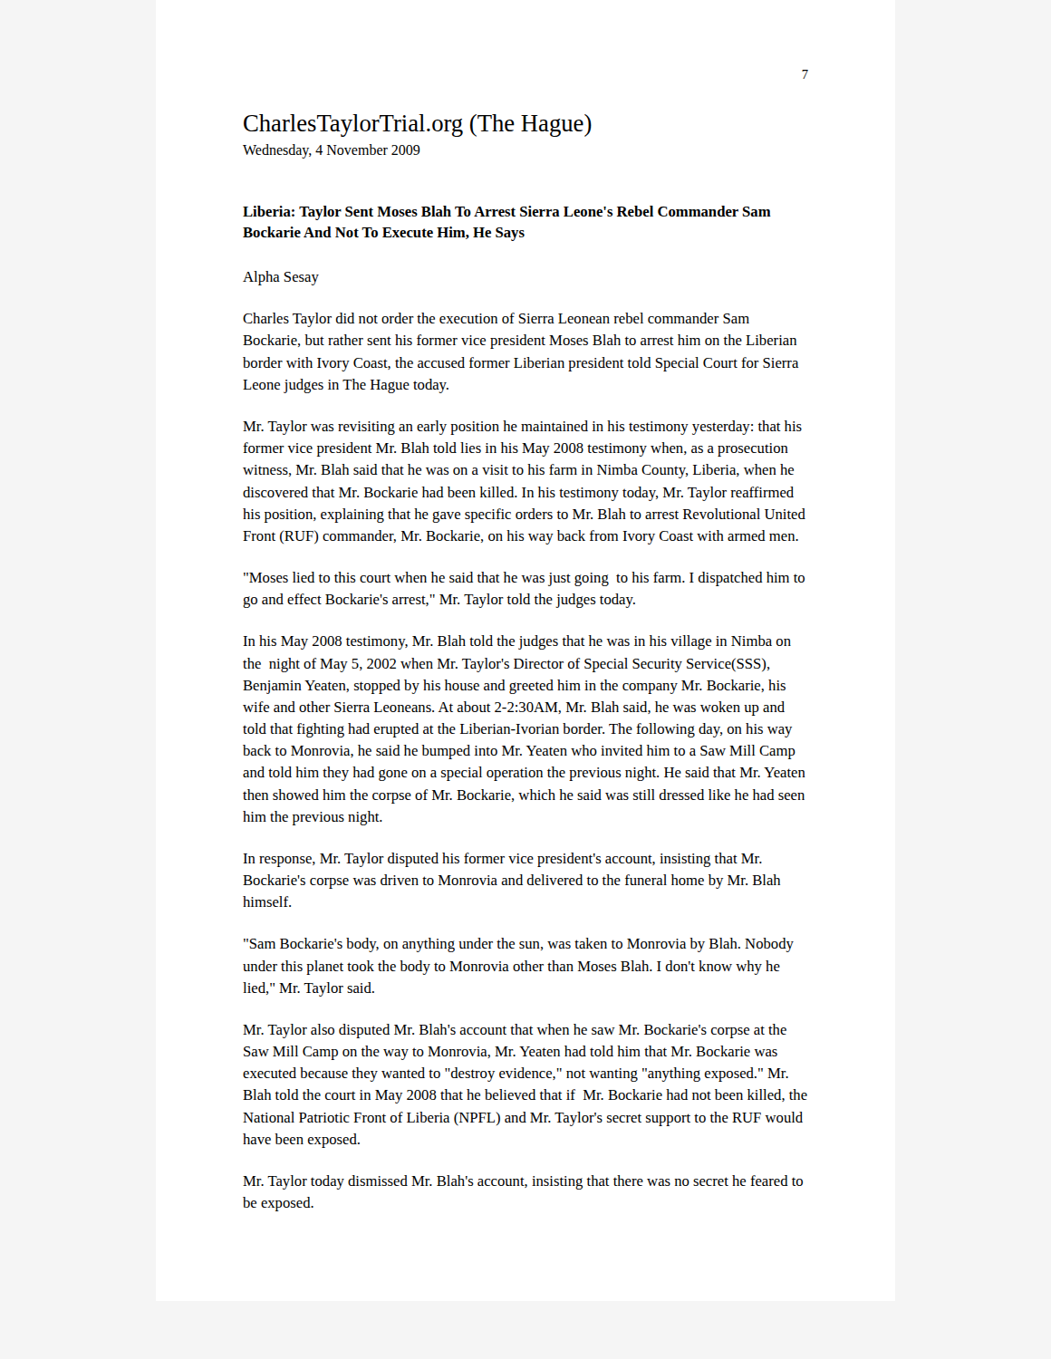7
CharlesTaylorTrial.org (The Hague)
Wednesday, 4 November 2009
Liberia: Taylor Sent Moses Blah To Arrest Sierra Leone's Rebel Commander Sam Bockarie And Not To Execute Him, He Says
Alpha Sesay
Charles Taylor did not order the execution of Sierra Leonean rebel commander Sam Bockarie, but rather sent his former vice president Moses Blah to arrest him on the Liberian border with Ivory Coast, the accused former Liberian president told Special Court for Sierra Leone judges in The Hague today.
Mr. Taylor was revisiting an early position he maintained in his testimony yesterday: that his former vice president Mr. Blah told lies in his May 2008 testimony when, as a prosecution witness, Mr. Blah said that he was on a visit to his farm in Nimba County, Liberia, when he discovered that Mr. Bockarie had been killed. In his testimony today, Mr. Taylor reaffirmed his position, explaining that he gave specific orders to Mr. Blah to arrest Revolutional United Front (RUF) commander, Mr. Bockarie, on his way back from Ivory Coast with armed men.
"Moses lied to this court when he said that he was just going to his farm. I dispatched him to go and effect Bockarie's arrest," Mr. Taylor told the judges today.
In his May 2008 testimony, Mr. Blah told the judges that he was in his village in Nimba on the night of May 5, 2002 when Mr. Taylor's Director of Special Security Service(SSS), Benjamin Yeaten, stopped by his house and greeted him in the company Mr. Bockarie, his wife and other Sierra Leoneans. At about 2-2:30AM, Mr. Blah said, he was woken up and told that fighting had erupted at the Liberian-Ivorian border. The following day, on his way back to Monrovia, he said he bumped into Mr. Yeaten who invited him to a Saw Mill Camp and told him they had gone on a special operation the previous night. He said that Mr. Yeaten then showed him the corpse of Mr. Bockarie, which he said was still dressed like he had seen him the previous night.
In response, Mr. Taylor disputed his former vice president's account, insisting that Mr. Bockarie's corpse was driven to Monrovia and delivered to the funeral home by Mr. Blah himself.
"Sam Bockarie's body, on anything under the sun, was taken to Monrovia by Blah. Nobody under this planet took the body to Monrovia other than Moses Blah. I don't know why he lied," Mr. Taylor said.
Mr. Taylor also disputed Mr. Blah's account that when he saw Mr. Bockarie's corpse at the Saw Mill Camp on the way to Monrovia, Mr. Yeaten had told him that Mr. Bockarie was executed because they wanted to "destroy evidence," not wanting "anything exposed." Mr. Blah told the court in May 2008 that he believed that if Mr. Bockarie had not been killed, the National Patriotic Front of Liberia (NPFL) and Mr. Taylor's secret support to the RUF would have been exposed.
Mr. Taylor today dismissed Mr. Blah's account, insisting that there was no secret he feared to be exposed.